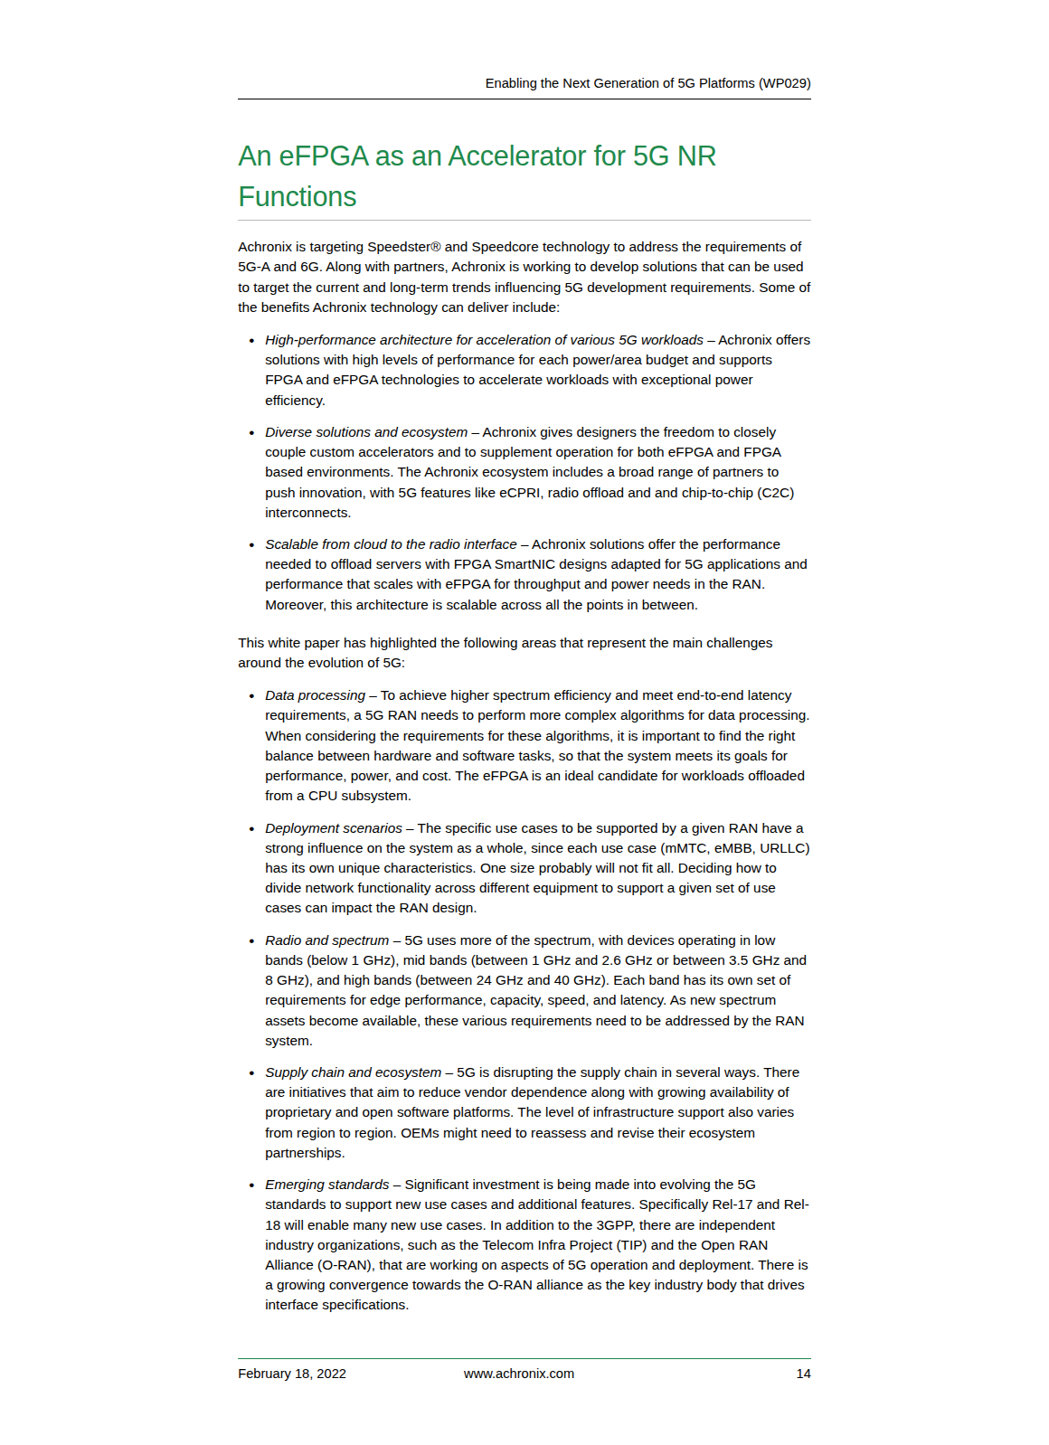Enabling the Next Generation of 5G Platforms (WP029)
An eFPGA as an Accelerator for 5G NR Functions
Achronix is targeting Speedster® and Speedcore technology to address the requirements of 5G-A and 6G. Along with partners, Achronix is working to develop solutions that can be used to target the current and long-term trends influencing 5G development requirements. Some of the benefits Achronix technology can deliver include:
High-performance architecture for acceleration of various 5G workloads – Achronix offers solutions with high levels of performance for each power/area budget and supports FPGA and eFPGA technologies to accelerate workloads with exceptional power efficiency.
Diverse solutions and ecosystem – Achronix gives designers the freedom to closely couple custom accelerators and to supplement operation for both eFPGA and FPGA based environments. The Achronix ecosystem includes a broad range of partners to push innovation, with 5G features like eCPRI, radio offload and and chip-to-chip (C2C) interconnects.
Scalable from cloud to the radio interface – Achronix solutions offer the performance needed to offload servers with FPGA SmartNIC designs adapted for 5G applications and performance that scales with eFPGA for throughput and power needs in the RAN. Moreover, this architecture is scalable across all the points in between.
This white paper has highlighted the following areas that represent the main challenges around the evolution of 5G:
Data processing – To achieve higher spectrum efficiency and meet end-to-end latency requirements, a 5G RAN needs to perform more complex algorithms for data processing. When considering the requirements for these algorithms, it is important to find the right balance between hardware and software tasks, so that the system meets its goals for performance, power, and cost. The eFPGA is an ideal candidate for workloads offloaded from a CPU subsystem.
Deployment scenarios – The specific use cases to be supported by a given RAN have a strong influence on the system as a whole, since each use case (mMTC, eMBB, URLLC) has its own unique characteristics. One size probably will not fit all. Deciding how to divide network functionality across different equipment to support a given set of use cases can impact the RAN design.
Radio and spectrum – 5G uses more of the spectrum, with devices operating in low bands (below 1 GHz), mid bands (between 1 GHz and 2.6 GHz or between 3.5 GHz and 8 GHz), and high bands (between 24 GHz and 40 GHz). Each band has its own set of requirements for edge performance, capacity, speed, and latency. As new spectrum assets become available, these various requirements need to be addressed by the RAN system.
Supply chain and ecosystem – 5G is disrupting the supply chain in several ways. There are initiatives that aim to reduce vendor dependence along with growing availability of proprietary and open software platforms. The level of infrastructure support also varies from region to region. OEMs might need to reassess and revise their ecosystem partnerships.
Emerging standards – Significant investment is being made into evolving the 5G standards to support new use cases and additional features. Specifically Rel-17 and Rel-18 will enable many new use cases. In addition to the 3GPP, there are independent industry organizations, such as the Telecom Infra Project (TIP) and the Open RAN Alliance (O-RAN), that are working on aspects of 5G operation and deployment. There is a growing convergence towards the O-RAN alliance as the key industry body that drives interface specifications.
February 18, 2022
www.achronix.com
14